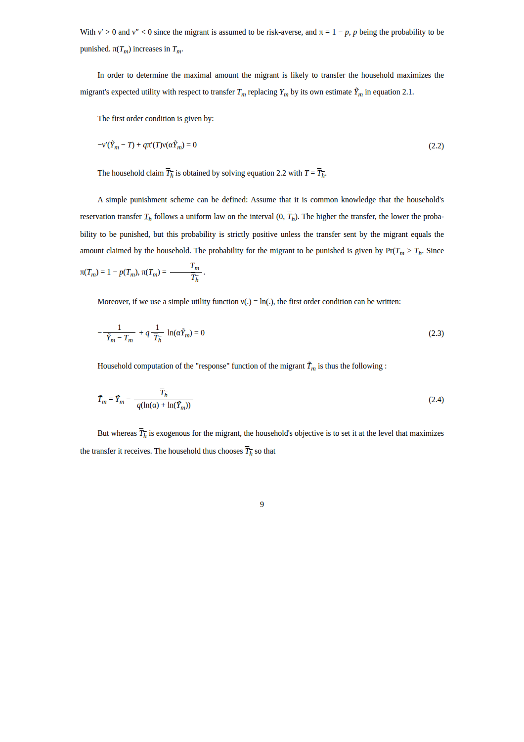With ν′ > 0 and ν″ < 0 since the migrant is assumed to be risk-averse, and π = 1 − p, p being the probability to be punished. π(Tm) increases in Tm.
In order to determine the maximal amount the migrant is likely to transfer the household maximizes the migrant's expected utility with respect to transfer Tm replacing Ym by its own estimate Ỹm in equation 2.1.
The first order condition is given by:
−ν′(Ỹm − T) + qπ′(T)ν(αỸm) = 0
(2.2)
The household claim Th is obtained by solving equation 2.2 with T = Th.
A simple punishment scheme can be defined: Assume that it is common knowledge that the household's reservation transfer Th follows a uniform law on the interval (0, Th). The higher the transfer, the lower the probability to be punished, but this probability is strictly positive unless the transfer sent by the migrant equals the amount claimed by the household. The probability for the migrant to be punished is given by Pr(Tm > Th. Since π(Tm) = 1 − p(Tm), π(Tm) = Tm Th.
Moreover, if we use a simple utility function ν(.) = ln(.), the first order condition can be written:
−1 Ỹm − Tm + q 1 Th ln(αỸm) = 0
(2.3)
Household computation of the "response" function of the migrant T̃m is thus the following :
T̃m = Ỹm − Th q(ln(α) + ln(Ỹm))
(2.4)
But whereas Th is exogenous for the migrant, the household's objective is to set it at the level that maximizes the transfer it receives. The household thus chooses Th so that
9